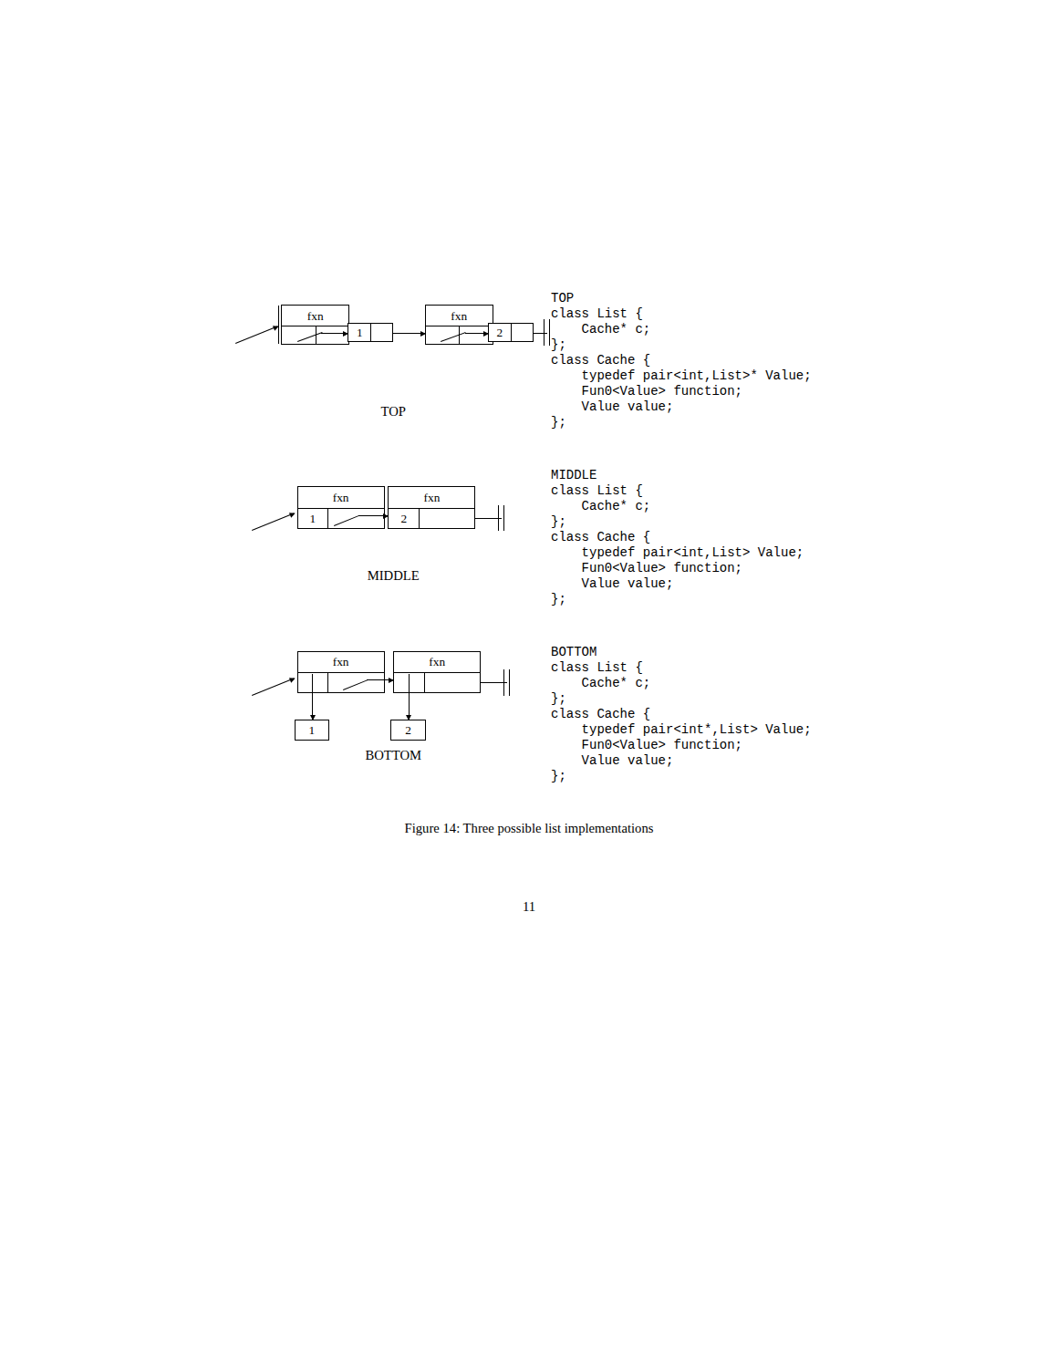fxn
1
fxn
2
TOP
fxn
1
fxn
2
MIDDLE
fxn
1
fxn
2
BOTTOM
TOP
class List {
    Cache* c;
};
class Cache {
    typedef pair<int,List>* Value;
    Fun0<Value> function;
    Value value;
};
MIDDLE
class List {
    Cache* c;
};
class Cache {
    typedef pair<int,List> Value;
    Fun0<Value> function;
    Value value;
};
BOTTOM
class List {
    Cache* c;
};
class Cache {
    typedef pair<int*,List> Value;
    Fun0<Value> function;
    Value value;
};
Figure 14: Three possible list implementations
11